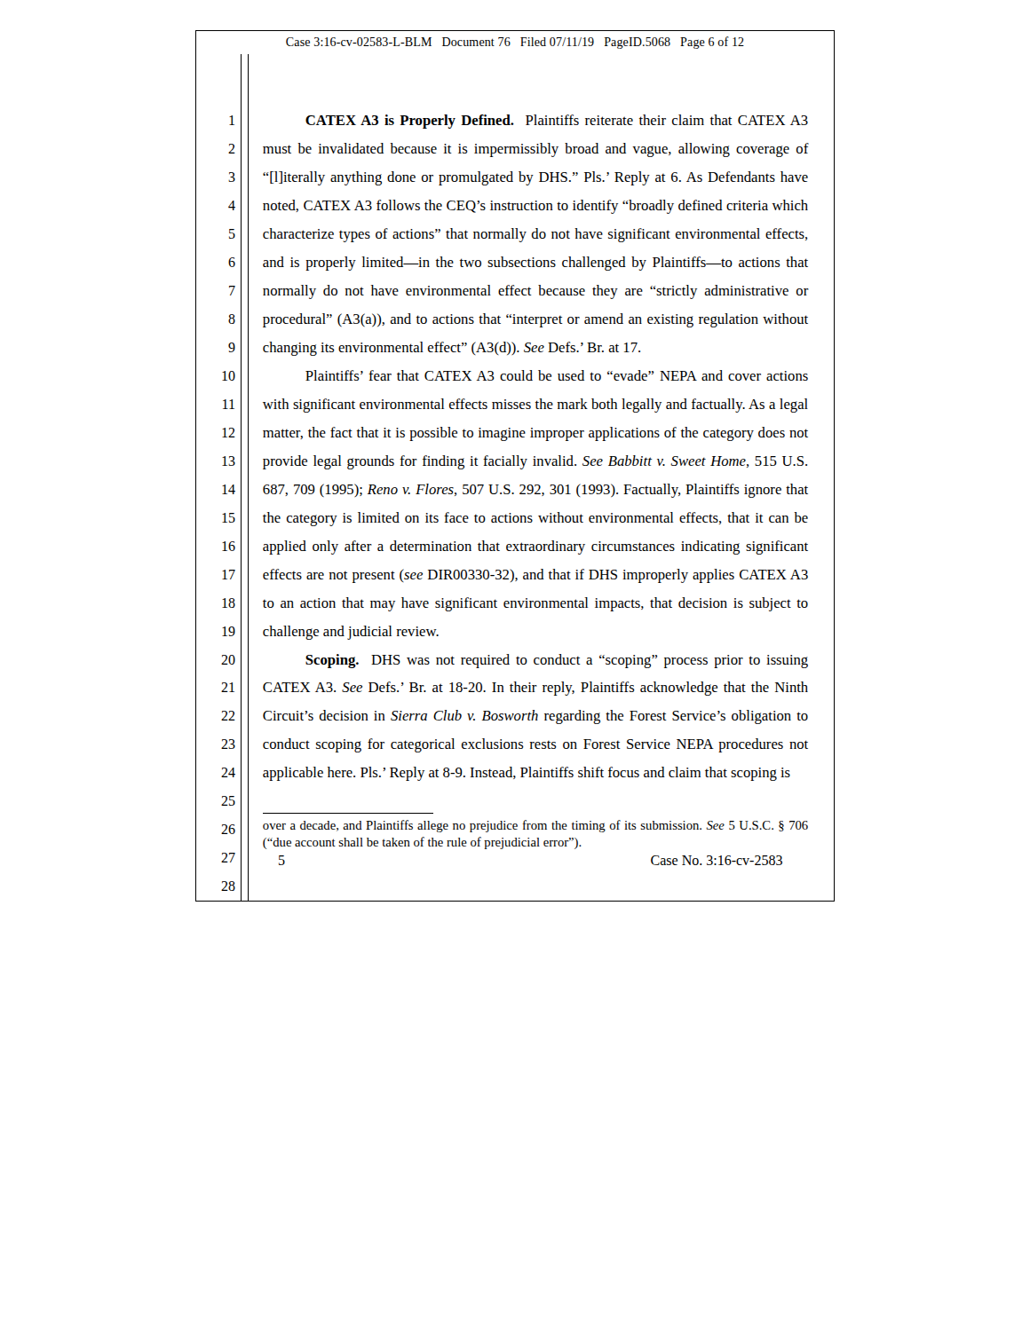Case 3:16-cv-02583-L-BLM Document 76 Filed 07/11/19 PageID.5068 Page 6 of 12
1
2
3
4
5
6
7
8
9
10
11
12
13
14
15
16
17
18
19
20
21
22
23
24
25
26
27
28
CATEX A3 is Properly Defined. Plaintiffs reiterate their claim that CATEX A3 must be invalidated because it is impermissibly broad and vague, allowing coverage of “[l]iterally anything done or promulgated by DHS.” Pls.’ Reply at 6. As Defendants have noted, CATEX A3 follows the CEQ’s instruction to identify “broadly defined criteria which characterize types of actions” that normally do not have significant environmental effects, and is properly limited—in the two subsections challenged by Plaintiffs—to actions that normally do not have environmental effect because they are “strictly administrative or procedural” (A3(a)), and to actions that “interpret or amend an existing regulation without changing its environmental effect” (A3(d)). See Defs.’ Br. at 17.
Plaintiffs’ fear that CATEX A3 could be used to “evade” NEPA and cover actions with significant environmental effects misses the mark both legally and factually. As a legal matter, the fact that it is possible to imagine improper applications of the category does not provide legal grounds for finding it facially invalid. See Babbitt v. Sweet Home, 515 U.S. 687, 709 (1995); Reno v. Flores, 507 U.S. 292, 301 (1993). Factually, Plaintiffs ignore that the category is limited on its face to actions without environmental effects, that it can be applied only after a determination that extraordinary circumstances indicating significant effects are not present (see DIR00330-32), and that if DHS improperly applies CATEX A3 to an action that may have significant environmental impacts, that decision is subject to challenge and judicial review.
Scoping. DHS was not required to conduct a “scoping” process prior to issuing CATEX A3. See Defs.’ Br. at 18-20. In their reply, Plaintiffs acknowledge that the Ninth Circuit’s decision in Sierra Club v. Bosworth regarding the Forest Service’s obligation to conduct scoping for categorical exclusions rests on Forest Service NEPA procedures not applicable here. Pls.’ Reply at 8-9. Instead, Plaintiffs shift focus and claim that scoping is
over a decade, and Plaintiffs allege no prejudice from the timing of its submission. See 5 U.S.C. § 706 (“due account shall be taken of the rule of prejudicial error”).
5 Case No. 3:16-cv-2583